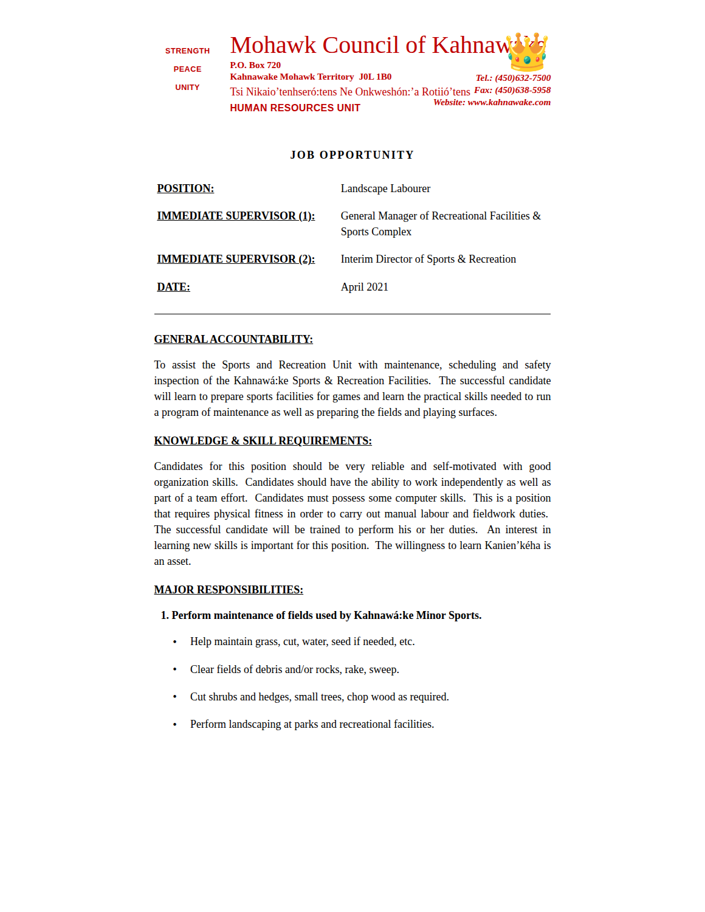STRENGTH
PEACE
UNITY
👑
Tel.: (450)632-7500
Fax: (450)638-5958
Website: www.kahnawake.com
Mohawk Council of Kahnawake
P.O. Box 720
Kahnawake Mohawk Territory J0L 1B0
Tsi Nikaioʼtenhseró:tens Ne Onkweshón:ʼa Rotiióʼtens
HUMAN RESOURCES UNIT
JOB OPPORTUNITY
| POSITION: | Landscape Labourer |
| IMMEDIATE SUPERVISOR (1): | General Manager of Recreational Facilities & Sports Complex |
| IMMEDIATE SUPERVISOR (2): | Interim Director of Sports & Recreation |
| DATE: | April 2021 |
GENERAL ACCOUNTABILITY:
To assist the Sports and Recreation Unit with maintenance, scheduling and safety inspection of the Kahnawá:ke Sports & Recreation Facilities. The successful candidate will learn to prepare sports facilities for games and learn the practical skills needed to run a program of maintenance as well as preparing the fields and playing surfaces.
KNOWLEDGE & SKILL REQUIREMENTS:
Candidates for this position should be very reliable and self-motivated with good organization skills. Candidates should have the ability to work independently as well as part of a team effort. Candidates must possess some computer skills. This is a position that requires physical fitness in order to carry out manual labour and fieldwork duties. The successful candidate will be trained to perform his or her duties. An interest in learning new skills is important for this position. The willingness to learn Kanien’kéha is an asset.
MAJOR RESPONSIBILITIES:
Perform maintenance of fields used by Kahnawá:ke Minor Sports.
Help maintain grass, cut, water, seed if needed, etc.
Clear fields of debris and/or rocks, rake, sweep.
Cut shrubs and hedges, small trees, chop wood as required.
Perform landscaping at parks and recreational facilities.